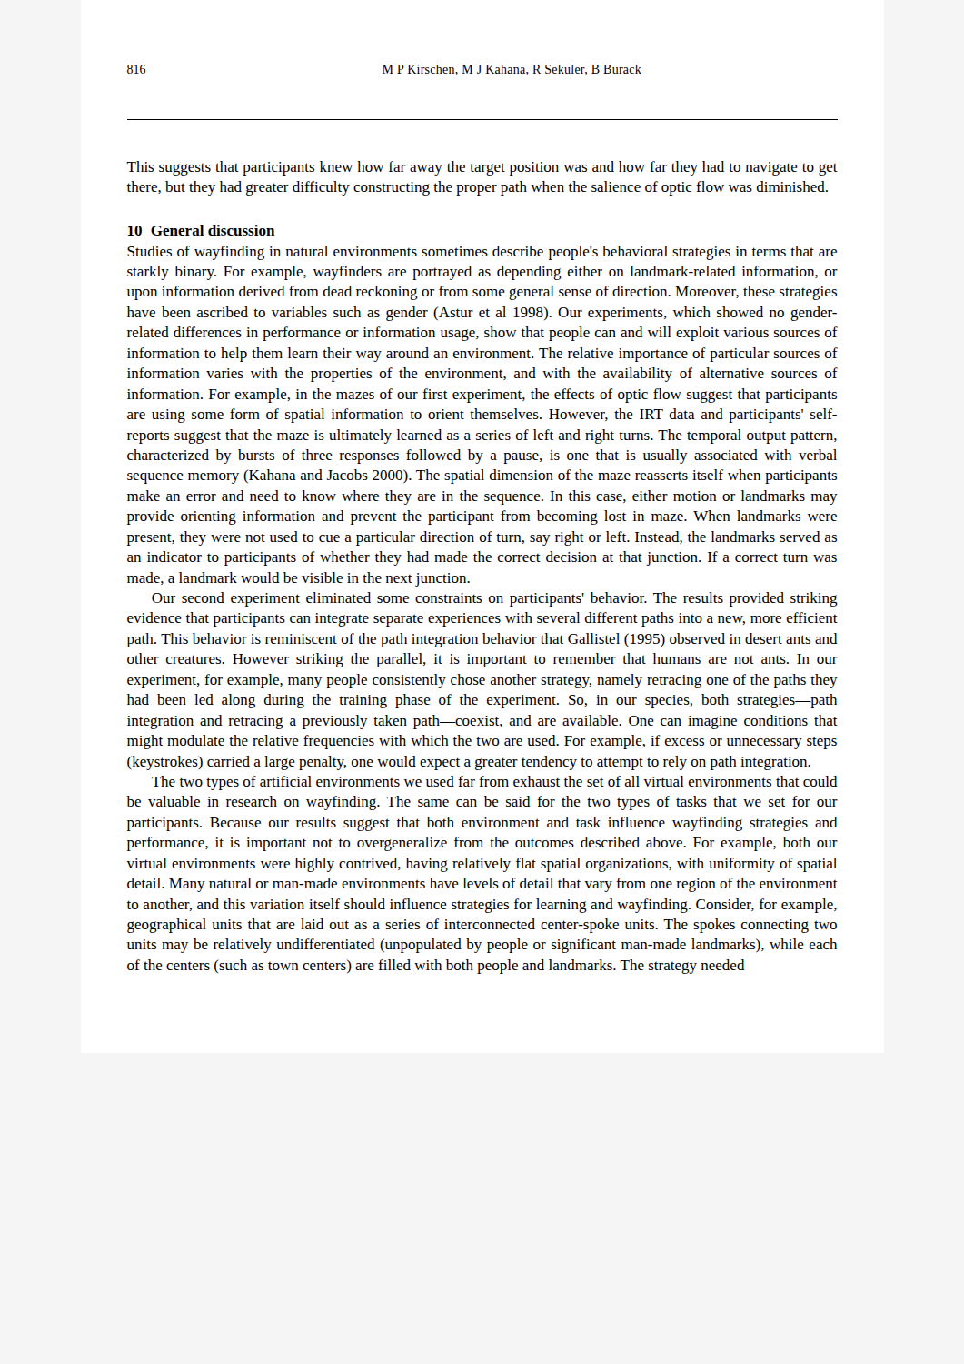816 M P Kirschen, M J Kahana, R Sekuler, B Burack
This suggests that participants knew how far away the target position was and how far they had to navigate to get there, but they had greater difficulty constructing the proper path when the salience of optic flow was diminished.
10 General discussion
Studies of wayfinding in natural environments sometimes describe people's behavioral strategies in terms that are starkly binary. For example, wayfinders are portrayed as depending either on landmark-related information, or upon information derived from dead reckoning or from some general sense of direction. Moreover, these strategies have been ascribed to variables such as gender (Astur et al 1998). Our experiments, which showed no gender-related differences in performance or information usage, show that people can and will exploit various sources of information to help them learn their way around an environment. The relative importance of particular sources of information varies with the properties of the environment, and with the availability of alternative sources of information. For example, in the mazes of our first experiment, the effects of optic flow suggest that participants are using some form of spatial information to orient themselves. However, the IRT data and participants' self-reports suggest that the maze is ultimately learned as a series of left and right turns. The temporal output pattern, characterized by bursts of three responses followed by a pause, is one that is usually associated with verbal sequence memory (Kahana and Jacobs 2000). The spatial dimension of the maze reasserts itself when participants make an error and need to know where they are in the sequence. In this case, either motion or landmarks may provide orienting information and prevent the participant from becoming lost in maze. When landmarks were present, they were not used to cue a particular direction of turn, say right or left. Instead, the landmarks served as an indicator to participants of whether they had made the correct decision at that junction. If a correct turn was made, a landmark would be visible in the next junction.
Our second experiment eliminated some constraints on participants' behavior. The results provided striking evidence that participants can integrate separate experiences with several different paths into a new, more efficient path. This behavior is reminiscent of the path integration behavior that Gallistel (1995) observed in desert ants and other creatures. However striking the parallel, it is important to remember that humans are not ants. In our experiment, for example, many people consistently chose another strategy, namely retracing one of the paths they had been led along during the training phase of the experiment. So, in our species, both strategies—path integration and retracing a previously taken path—coexist, and are available. One can imagine conditions that might modulate the relative frequencies with which the two are used. For example, if excess or unnecessary steps (keystrokes) carried a large penalty, one would expect a greater tendency to attempt to rely on path integration.
The two types of artificial environments we used far from exhaust the set of all virtual environments that could be valuable in research on wayfinding. The same can be said for the two types of tasks that we set for our participants. Because our results suggest that both environment and task influence wayfinding strategies and performance, it is important not to overgeneralize from the outcomes described above. For example, both our virtual environments were highly contrived, having relatively flat spatial organizations, with uniformity of spatial detail. Many natural or man-made environments have levels of detail that vary from one region of the environment to another, and this variation itself should influence strategies for learning and wayfinding. Consider, for example, geographical units that are laid out as a series of interconnected center-spoke units. The spokes connecting two units may be relatively undifferentiated (unpopulated by people or significant man-made landmarks), while each of the centers (such as town centers) are filled with both people and landmarks. The strategy needed